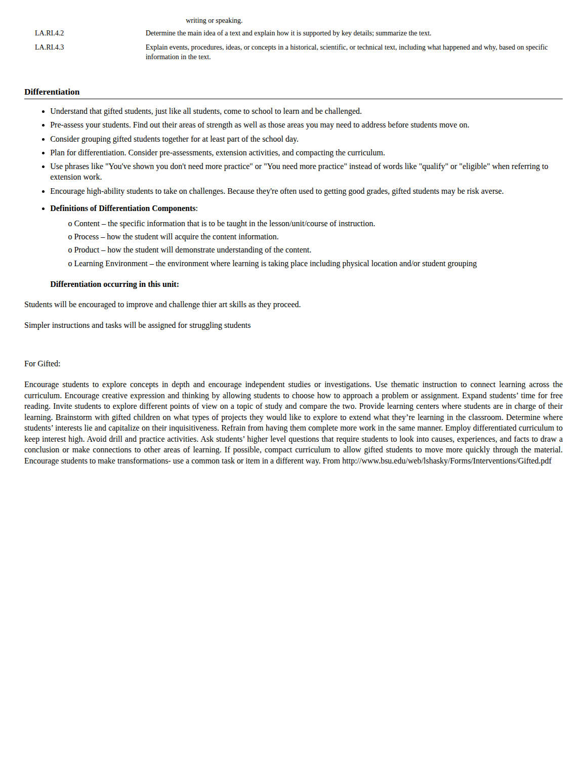writing or speaking.
| LA.RI.4.2 | Determine the main idea of a text and explain how it is supported by key details; summarize the text. |
| LA.RI.4.3 | Explain events, procedures, ideas, or concepts in a historical, scientific, or technical text, including what happened and why, based on specific information in the text. |
Differentiation
Understand that gifted students, just like all students, come to school to learn and be challenged.
Pre-assess your students. Find out their areas of strength as well as those areas you may need to address before students move on.
Consider grouping gifted students together for at least part of the school day.
Plan for differentiation. Consider pre-assessments, extension activities, and compacting the curriculum.
Use phrases like "You've shown you don't need more practice" or "You need more practice" instead of words like "qualify" or "eligible" when referring to extension work.
Encourage high-ability students to take on challenges. Because they're often used to getting good grades, gifted students may be risk averse.
Definitions of Differentiation Components:
Content – the specific information that is to be taught in the lesson/unit/course of instruction.
Process – how the student will acquire the content information.
Product – how the student will demonstrate understanding of the content.
Learning Environment – the environment where learning is taking place including physical location and/or student grouping
Differentiation occurring in this unit:
Students will be encouraged to improve and challenge thier art skills as they proceed.
Simpler instructions and tasks will be assigned for struggling students
For Gifted:
Encourage students to explore concepts in depth and encourage independent studies or investigations. Use thematic instruction to connect learning across the curriculum. Encourage creative expression and thinking by allowing students to choose how to approach a problem or assignment. Expand students’ time for free reading. Invite students to explore different points of view on a topic of study and compare the two. Provide learning centers where students are in charge of their learning. Brainstorm with gifted children on what types of projects they would like to explore to extend what they’re learning in the classroom. Determine where students’ interests lie and capitalize on their inquisitiveness. Refrain from having them complete more work in the same manner. Employ differentiated curriculum to keep interest high. Avoid drill and practice activities. Ask students’ higher level questions that require students to look into causes, experiences, and facts to draw a conclusion or make connections to other areas of learning. If possible, compact curriculum to allow gifted students to move more quickly through the material. Encourage students to make transformations- use a common task or item in a different way. From http://www.bsu.edu/web/lshasky/Forms/Interventions/Gifted.pdf